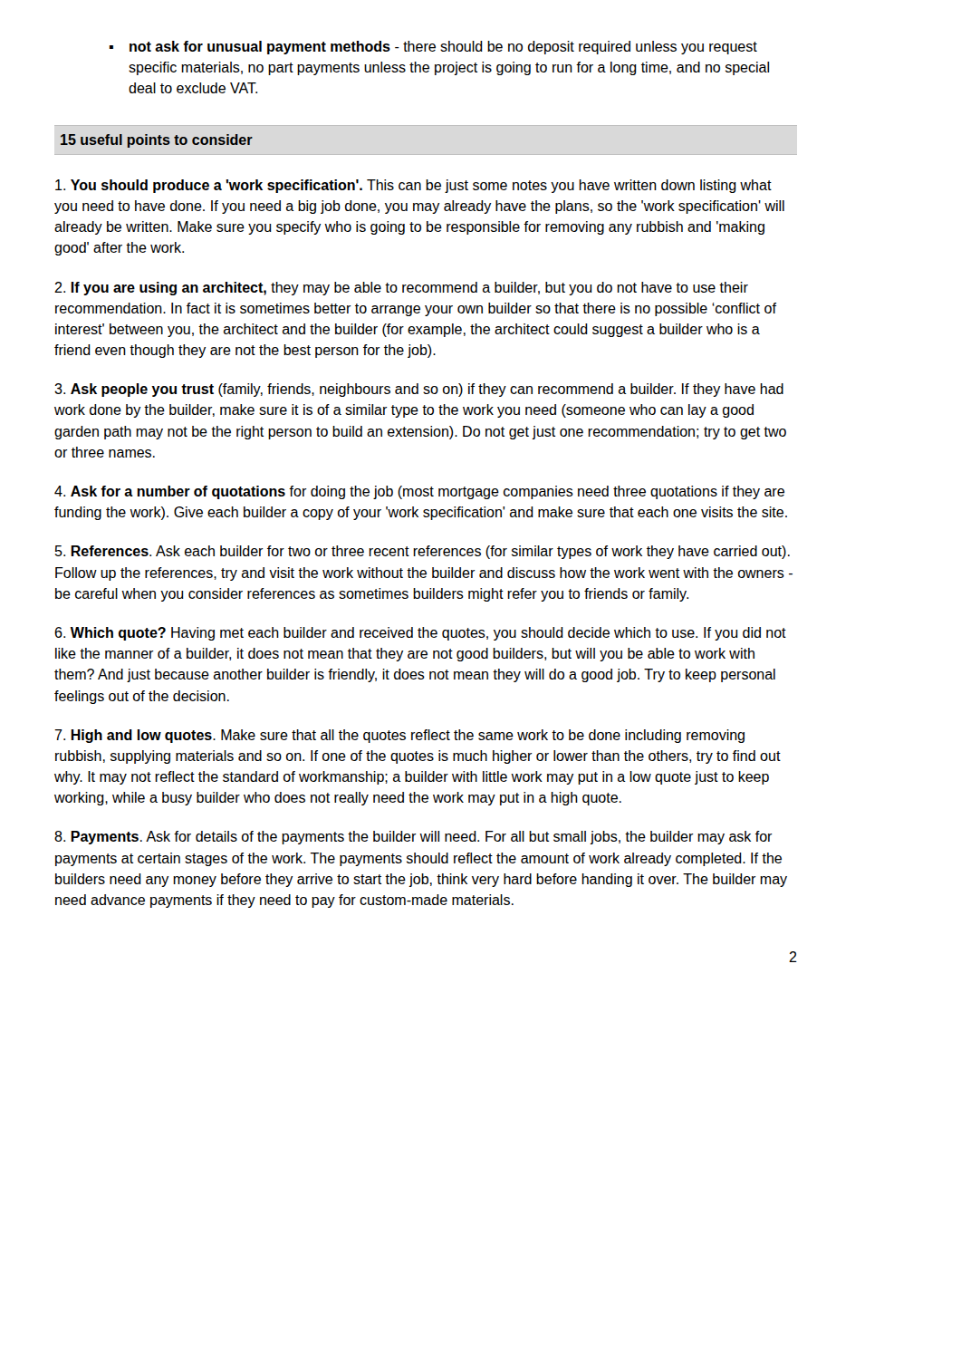not ask for unusual payment methods - there should be no deposit required unless you request specific materials, no part payments unless the project is going to run for a long time, and no special deal to exclude VAT.
15 useful points to consider
1. You should produce a 'work specification'. This can be just some notes you have written down listing what you need to have done. If you need a big job done, you may already have the plans, so the 'work specification' will already be written. Make sure you specify who is going to be responsible for removing any rubbish and 'making good' after the work.
2. If you are using an architect, they may be able to recommend a builder, but you do not have to use their recommendation. In fact it is sometimes better to arrange your own builder so that there is no possible ‘conflict of interest' between you, the architect and the builder (for example, the architect could suggest a builder who is a friend even though they are not the best person for the job).
3. Ask people you trust (family, friends, neighbours and so on) if they can recommend a builder. If they have had work done by the builder, make sure it is of a similar type to the work you need (someone who can lay a good garden path may not be the right person to build an extension). Do not get just one recommendation; try to get two or three names.
4. Ask for a number of quotations for doing the job (most mortgage companies need three quotations if they are funding the work). Give each builder a copy of your 'work specification' and make sure that each one visits the site.
5. References. Ask each builder for two or three recent references (for similar types of work they have carried out). Follow up the references, try and visit the work without the builder and discuss how the work went with the owners - be careful when you consider references as sometimes builders might refer you to friends or family.
6. Which quote? Having met each builder and received the quotes, you should decide which to use. If you did not like the manner of a builder, it does not mean that they are not good builders, but will you be able to work with them? And just because another builder is friendly, it does not mean they will do a good job. Try to keep personal feelings out of the decision.
7. High and low quotes. Make sure that all the quotes reflect the same work to be done including removing rubbish, supplying materials and so on. If one of the quotes is much higher or lower than the others, try to find out why. It may not reflect the standard of workmanship; a builder with little work may put in a low quote just to keep working, while a busy builder who does not really need the work may put in a high quote.
8. Payments. Ask for details of the payments the builder will need. For all but small jobs, the builder may ask for payments at certain stages of the work. The payments should reflect the amount of work already completed. If the builders need any money before they arrive to start the job, think very hard before handing it over. The builder may need advance payments if they need to pay for custom-made materials.
2